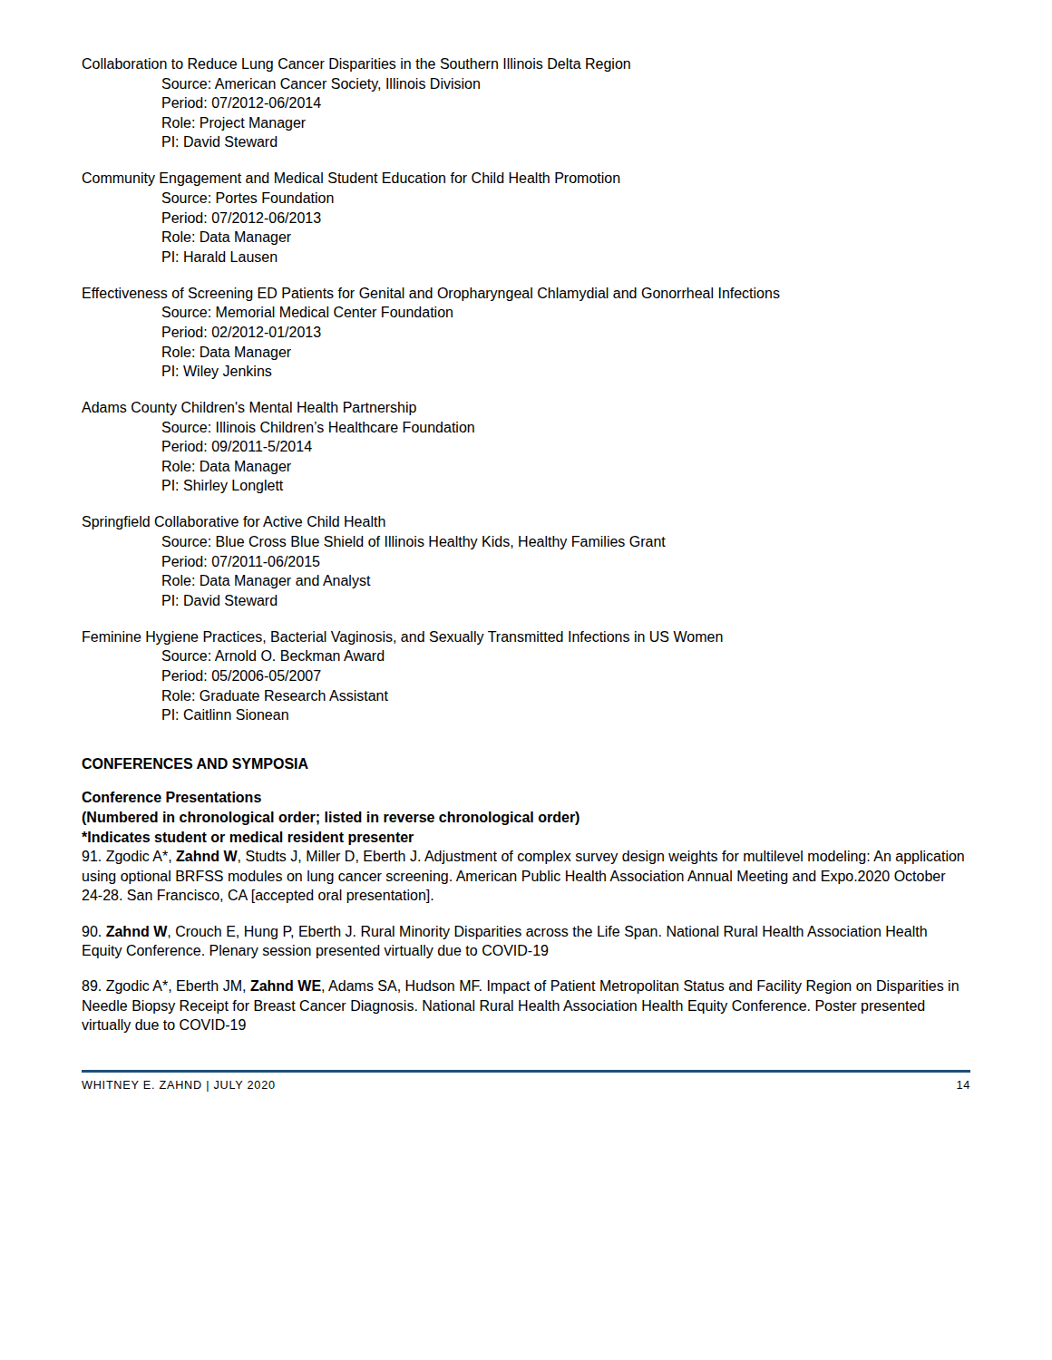Collaboration to Reduce Lung Cancer Disparities in the Southern Illinois Delta Region
Source: American Cancer Society, Illinois Division
Period: 07/2012-06/2014
Role: Project Manager
PI: David Steward
Community Engagement and Medical Student Education for Child Health Promotion
Source: Portes Foundation
Period: 07/2012-06/2013
Role: Data Manager
PI: Harald Lausen
Effectiveness of Screening ED Patients for Genital and Oropharyngeal Chlamydial and Gonorrheal Infections
Source: Memorial Medical Center Foundation
Period: 02/2012-01/2013
Role: Data Manager
PI: Wiley Jenkins
Adams County Children's Mental Health Partnership
Source: Illinois Children’s Healthcare Foundation
Period: 09/2011-5/2014
Role: Data Manager
PI: Shirley Longlett
Springfield Collaborative for Active Child Health
Source: Blue Cross Blue Shield of Illinois Healthy Kids, Healthy Families Grant
Period: 07/2011-06/2015
Role: Data Manager and Analyst
PI: David Steward
Feminine Hygiene Practices, Bacterial Vaginosis, and Sexually Transmitted Infections in US Women
Source: Arnold O. Beckman Award
Period: 05/2006-05/2007
Role: Graduate Research Assistant
PI: Caitlinn Sionean
CONFERENCES AND SYMPOSIA
Conference Presentations
(Numbered in chronological order; listed in reverse chronological order)
*Indicates student or medical resident presenter
91. Zgodic A*, Zahnd W, Studts J, Miller D, Eberth J. Adjustment of complex survey design weights for multilevel modeling: An application using optional BRFSS modules on lung cancer screening. American Public Health Association Annual Meeting and Expo.2020 October 24-28. San Francisco, CA [accepted oral presentation].
90. Zahnd W, Crouch E, Hung P, Eberth J. Rural Minority Disparities across the Life Span. National Rural Health Association Health Equity Conference. Plenary session presented virtually due to COVID-19
89. Zgodic A*, Eberth JM, Zahnd WE, Adams SA, Hudson MF. Impact of Patient Metropolitan Status and Facility Region on Disparities in Needle Biopsy Receipt for Breast Cancer Diagnosis. National Rural Health Association Health Equity Conference. Poster presented virtually due to COVID-19
WHITNEY E. ZAHND | JULY 2020 14